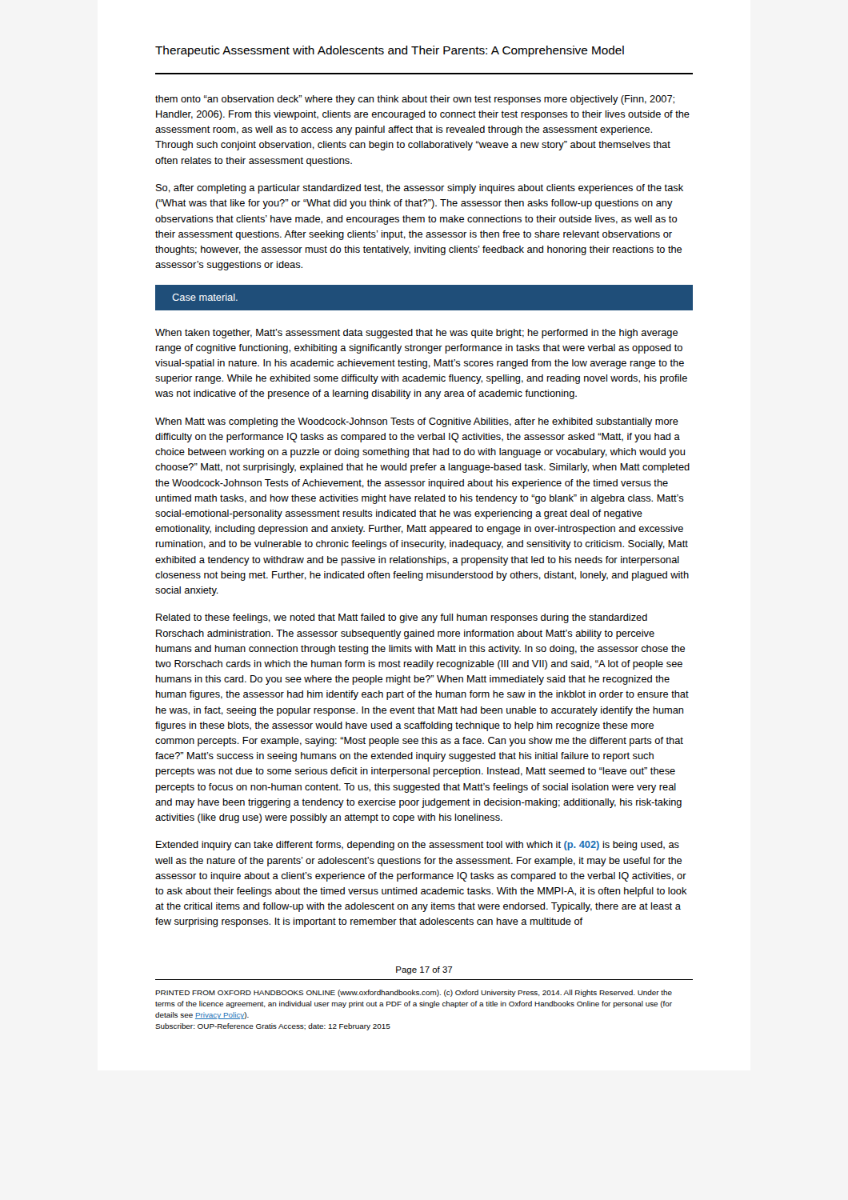Therapeutic Assessment with Adolescents and Their Parents: A Comprehensive Model
them onto “an observation deck” where they can think about their own test responses more objectively (Finn, 2007; Handler, 2006). From this viewpoint, clients are encouraged to connect their test responses to their lives outside of the assessment room, as well as to access any painful affect that is revealed through the assessment experience. Through such conjoint observation, clients can begin to collaboratively “weave a new story” about themselves that often relates to their assessment questions.
So, after completing a particular standardized test, the assessor simply inquires about clients experiences of the task (“What was that like for you?” or “What did you think of that?”). The assessor then asks follow-up questions on any observations that clients’ have made, and encourages them to make connections to their outside lives, as well as to their assessment questions. After seeking clients’ input, the assessor is then free to share relevant observations or thoughts; however, the assessor must do this tentatively, inviting clients’ feedback and honoring their reactions to the assessor’s suggestions or ideas.
Case material.
When taken together, Matt’s assessment data suggested that he was quite bright; he performed in the high average range of cognitive functioning, exhibiting a significantly stronger performance in tasks that were verbal as opposed to visual-spatial in nature. In his academic achievement testing, Matt’s scores ranged from the low average range to the superior range. While he exhibited some difficulty with academic fluency, spelling, and reading novel words, his profile was not indicative of the presence of a learning disability in any area of academic functioning.
When Matt was completing the Woodcock-Johnson Tests of Cognitive Abilities, after he exhibited substantially more difficulty on the performance IQ tasks as compared to the verbal IQ activities, the assessor asked “Matt, if you had a choice between working on a puzzle or doing something that had to do with language or vocabulary, which would you choose?” Matt, not surprisingly, explained that he would prefer a language-based task. Similarly, when Matt completed the Woodcock-Johnson Tests of Achievement, the assessor inquired about his experience of the timed versus the untimed math tasks, and how these activities might have related to his tendency to “go blank” in algebra class. Matt’s social-emotional-personality assessment results indicated that he was experiencing a great deal of negative emotionality, including depression and anxiety. Further, Matt appeared to engage in over-introspection and excessive rumination, and to be vulnerable to chronic feelings of insecurity, inadequacy, and sensitivity to criticism. Socially, Matt exhibited a tendency to withdraw and be passive in relationships, a propensity that led to his needs for interpersonal closeness not being met. Further, he indicated often feeling misunderstood by others, distant, lonely, and plagued with social anxiety.
Related to these feelings, we noted that Matt failed to give any full human responses during the standardized Rorschach administration. The assessor subsequently gained more information about Matt’s ability to perceive humans and human connection through testing the limits with Matt in this activity. In so doing, the assessor chose the two Rorschach cards in which the human form is most readily recognizable (III and VII) and said, “A lot of people see humans in this card. Do you see where the people might be?” When Matt immediately said that he recognized the human figures, the assessor had him identify each part of the human form he saw in the inkblot in order to ensure that he was, in fact, seeing the popular response. In the event that Matt had been unable to accurately identify the human figures in these blots, the assessor would have used a scaffolding technique to help him recognize these more common percepts. For example, saying: “Most people see this as a face. Can you show me the different parts of that face?” Matt’s success in seeing humans on the extended inquiry suggested that his initial failure to report such percepts was not due to some serious deficit in interpersonal perception. Instead, Matt seemed to “leave out” these percepts to focus on non-human content. To us, this suggested that Matt’s feelings of social isolation were very real and may have been triggering a tendency to exercise poor judgement in decision-making; additionally, his risk-taking activities (like drug use) were possibly an attempt to cope with his loneliness.
Extended inquiry can take different forms, depending on the assessment tool with which it (p. 402) is being used, as well as the nature of the parents’ or adolescent’s questions for the assessment. For example, it may be useful for the assessor to inquire about a client’s experience of the performance IQ tasks as compared to the verbal IQ activities, or to ask about their feelings about the timed versus untimed academic tasks. With the MMPI-A, it is often helpful to look at the critical items and follow-up with the adolescent on any items that were endorsed. Typically, there are at least a few surprising responses. It is important to remember that adolescents can have a multitude of
Page 17 of 37
PRINTED FROM OXFORD HANDBOOKS ONLINE (www.oxfordhandbooks.com). (c) Oxford University Press, 2014. All Rights Reserved. Under the terms of the licence agreement, an individual user may print out a PDF of a single chapter of a title in Oxford Handbooks Online for personal use (for details see Privacy Policy).
Subscriber: OUP-Reference Gratis Access; date: 12 February 2015